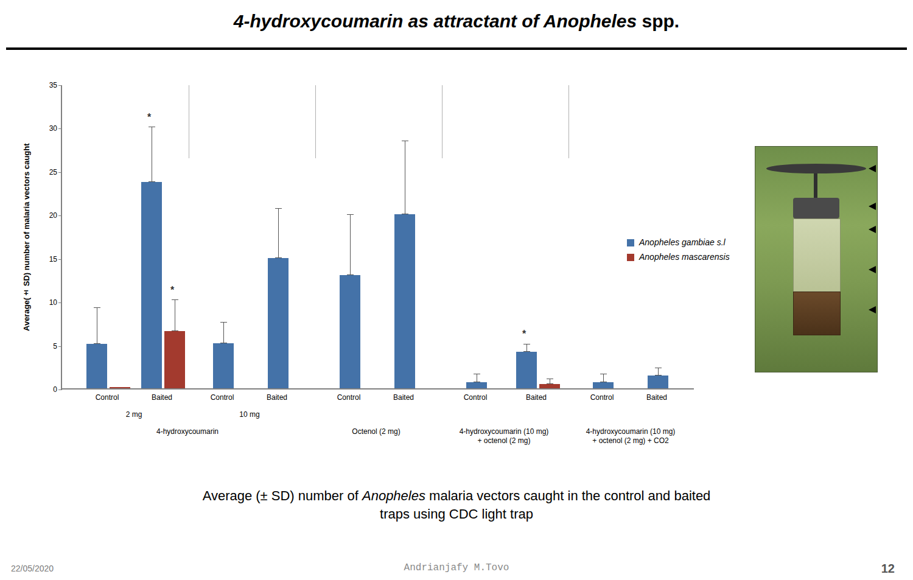4-hydroxycoumarin as attractant of Anopheles spp.
Average(± SD) number of malaria vectors caught
0
5
10
15
20
25
30
35
*
*
*
Control
Baited
Control
Baited
Control
Baited
Control
Baited
Control
Baited
2 mg
10 mg
4-hydroxycoumarin
Octenol (2 mg)
4-hydroxycoumarin (10 mg)
+ octenol (2 mg)
4-hydroxycoumarin (10 mg)
+ octenol (2 mg) + CO2
Anopheles gambiae s.l
Anopheles mascarensis
Average (± SD) number of Anopheles malaria vectors caught in the control and baited
traps using CDC light trap
22/05/2020
Andrianjafy M.Tovo
12